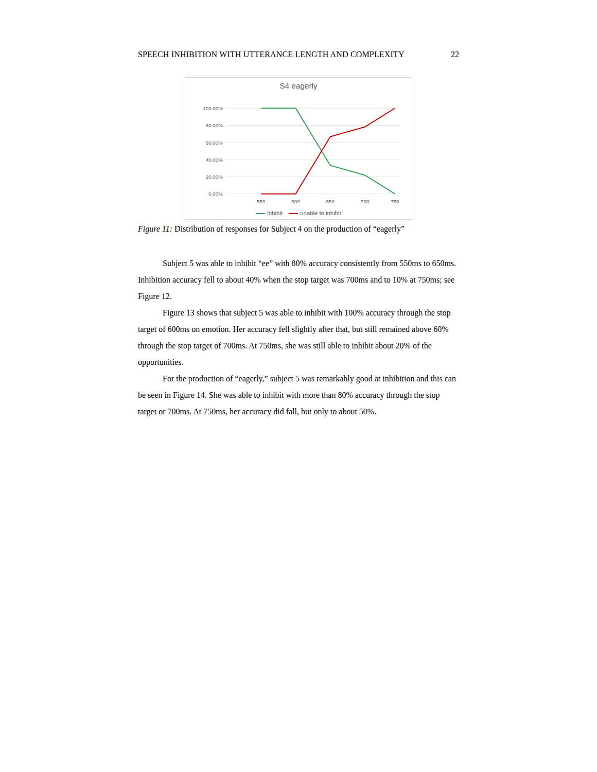Speech Inhibition with Utterance Length and Complexity 22
S4 eagerly
100.00% 80.00% 60.00% 40.00% 20.00% 0.00% 550 600 650 700 750
inhibit unable to inhibit
Figure 11: Distribution of responses for Subject 4 on the production of “eagerly”
Subject 5 was able to inhibit “ee” with 80% accuracy consistently from 550ms to 650ms. Inhibition accuracy fell to about 40% when the stop target was 700ms and to 10% at 750ms; see Figure 12.
Figure 13 shows that subject 5 was able to inhibit with 100% accuracy through the stop target of 600ms on emotion. Her accuracy fell slightly after that, but still remained above 60% through the stop target of 700ms. At 750ms, she was still able to inhibit about 20% of the opportunities.
For the production of “eagerly,” subject 5 was remarkably good at inhibition and this can be seen in Figure 14. She was able to inhibit with more than 80% accuracy through the stop target or 700ms. At 750ms, her accuracy did fall, but only to about 50%.